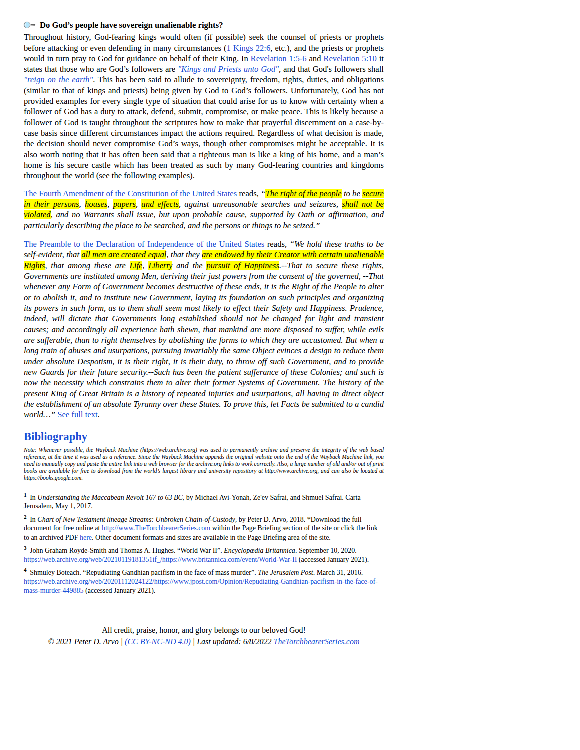🔍Do God’s people have sovereign unalienable rights?
Throughout history, God-fearing kings would often (if possible) seek the counsel of priests or prophets before attacking or even defending in many circumstances (1 Kings 22:6, etc.), and the priests or prophets would in turn pray to God for guidance on behalf of their King. In Revelation 1:5-6 and Revelation 5:10 it states that those who are God’s followers are "Kings and Priests unto God", and that God's followers shall "reign on the earth". This has been said to allude to sovereignty, freedom, rights, duties, and obligations (similar to that of kings and priests) being given by God to God’s followers. Unfortunately, God has not provided examples for every single type of situation that could arise for us to know with certainty when a follower of God has a duty to attack, defend, submit, compromise, or make peace. This is likely because a follower of God is taught throughout the scriptures how to make that prayerful discernment on a case-by-case basis since different circumstances impact the actions required. Regardless of what decision is made, the decision should never compromise God’s ways, though other compromises might be acceptable. It is also worth noting that it has often been said that a righteous man is like a king of his home, and a man’s home is his secure castle which has been treated as such by many God-fearing countries and kingdoms throughout the world (see the following examples).
The Fourth Amendment of the Constitution of the United States reads, “The right of the people to be secure in their persons, houses, papers, and effects, against unreasonable searches and seizures, shall not be violated, and no Warrants shall issue, but upon probable cause, supported by Oath or affirmation, and particularly describing the place to be searched, and the persons or things to be seized.”
The Preamble to the Declaration of Independence of the United States reads, “We hold these truths to be self-evident, that all men are created equal, that they are endowed by their Creator with certain unalienable Rights, that among these are Life, Liberty and the pursuit of Happiness.--That to secure these rights, Governments are instituted among Men, deriving their just powers from the consent of the governed, --That whenever any Form of Government becomes destructive of these ends, it is the Right of the People to alter or to abolish it, and to institute new Government, laying its foundation on such principles and organizing its powers in such form, as to them shall seem most likely to effect their Safety and Happiness. Prudence, indeed, will dictate that Governments long established should not be changed for light and transient causes; and accordingly all experience hath shewn, that mankind are more disposed to suffer, while evils are sufferable, than to right themselves by abolishing the forms to which they are accustomed. But when a long train of abuses and usurpations, pursuing invariably the same Object evinces a design to reduce them under absolute Despotism, it is their right, it is their duty, to throw off such Government, and to provide new Guards for their future security.--Such has been the patient sufferance of these Colonies; and such is now the necessity which constrains them to alter their former Systems of Government. The history of the present King of Great Britain is a history of repeated injuries and usurpations, all having in direct object the establishment of an absolute Tyranny over these States. To prove this, let Facts be submitted to a candid world…” See full text.
Bibliography
Note: Whenever possible, the Wayback Machine (https://web.archive.org) was used to permanently archive and preserve the integrity of the web based reference, at the time it was used as a reference. Since the Wayback Machine appends the original website onto the end of the Wayback Machine link, you need to manually copy and paste the entire link into a web browser for the archive.org links to work correctly. Also, a large number of old and/or out of print books are available for free to download from the world’s largest library and university repository at http://www.archive.org, and can also be located at https://books.google.com.
1 In Understanding the Maccabean Revolt 167 to 63 BC, by Michael Avi-Yonah, Ze'ev Safrai, and Shmuel Safrai. Carta Jerusalem, May 1, 2017.
2 In Chart of New Testament lineage Streams: Unbroken Chain-of-Custody, by Peter D. Arvo, 2018. *Download the full document for free online at http://www.TheTorchbearerSeries.com within the Page Briefing section of the site or click the link to an archived PDF here. Other document formats and sizes are available in the Page Briefing area of the site.
3 John Graham Royde-Smith and Thomas A. Hughes. “World War II”. Encyclopædia Britannica. September 10, 2020. https://web.archive.org/web/20210119181351if_/https://www.britannica.com/event/World-War-II (accessed January 2021).
4 Shmuley Boteach. “Repudiating Gandhian pacifism in the face of mass murder”. The Jerusalem Post. March 31, 2016. https://web.archive.org/web/20201112024122/https://www.jpost.com/Opinion/Repudiating-Gandhian-pacifism-in-the-face-of-mass-murder-449885 (accessed January 2021).
All credit, praise, honor, and glory belongs to our beloved God!
© 2021 Peter D. Arvo | (CC BY-NC-ND 4.0) | Last updated: 6/8/2022 TheTorchbearerSeries.com